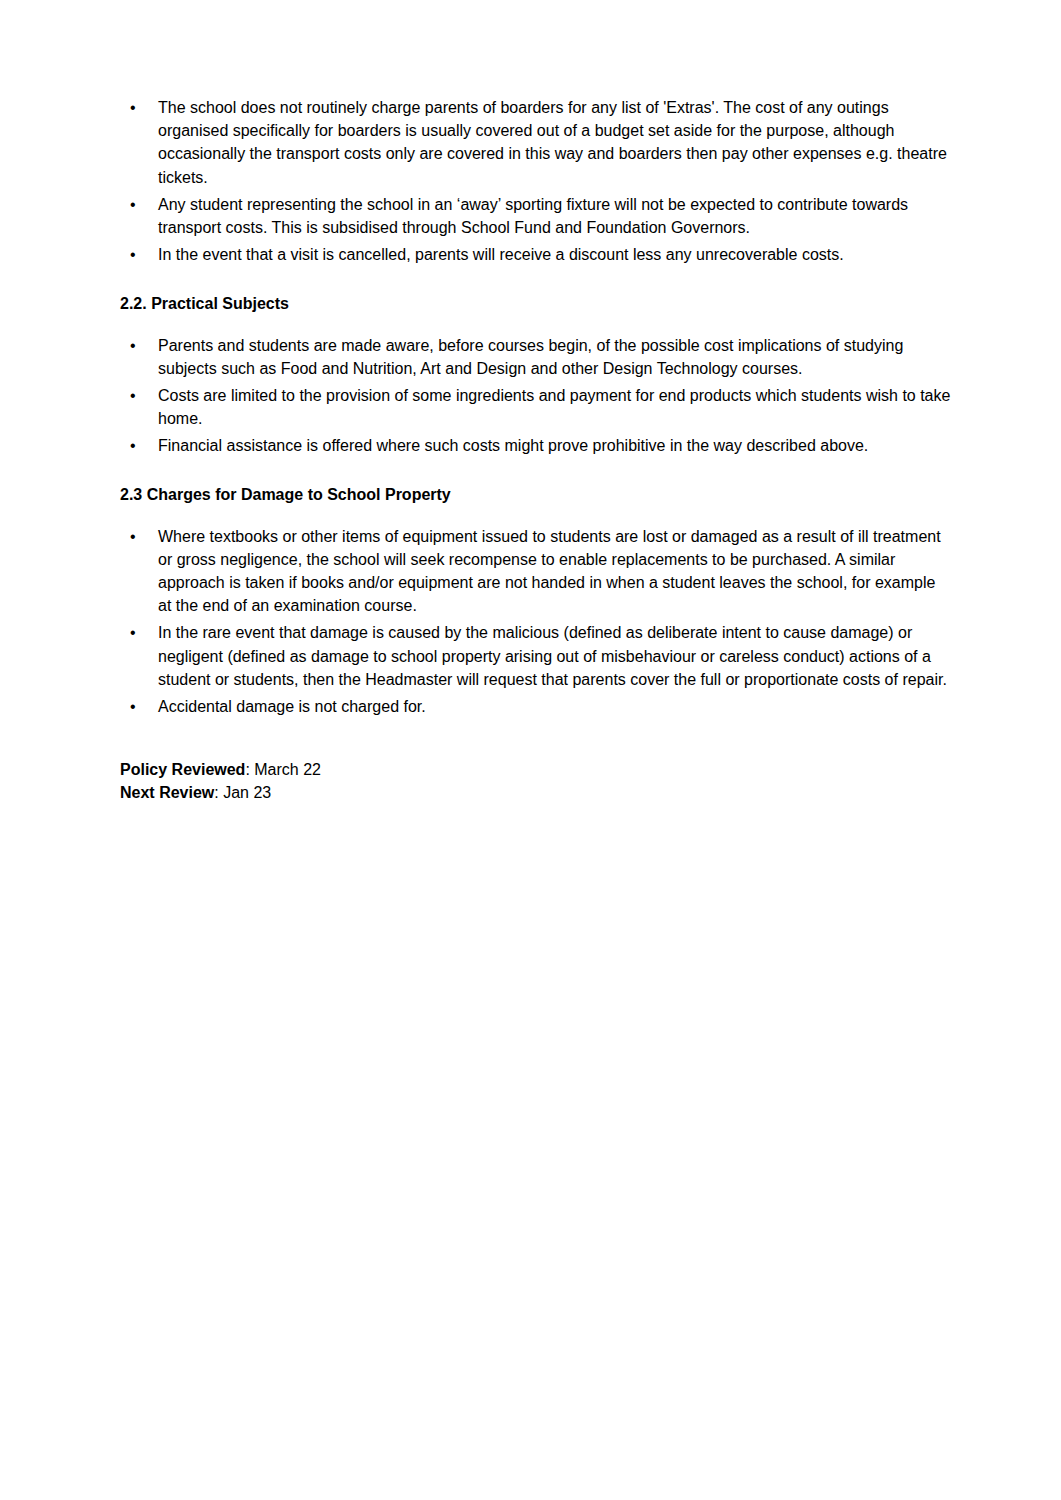The school does not routinely charge parents of boarders for any list of 'Extras'. The cost of any outings organised specifically for boarders is usually covered out of a budget set aside for the purpose, although occasionally the transport costs only are covered in this way and boarders then pay other expenses e.g. theatre tickets.
Any student representing the school in an ‘away’ sporting fixture will not be expected to contribute towards transport costs. This is subsidised through School Fund and Foundation Governors.
In the event that a visit is cancelled, parents will receive a discount less any unrecoverable costs.
2.2. Practical Subjects
Parents and students are made aware, before courses begin, of the possible cost implications of studying subjects such as Food and Nutrition, Art and Design and other Design Technology courses.
Costs are limited to the provision of some ingredients and payment for end products which students wish to take home.
Financial assistance is offered where such costs might prove prohibitive in the way described above.
2.3 Charges for Damage to School Property
Where textbooks or other items of equipment issued to students are lost or damaged as a result of ill treatment or gross negligence, the school will seek recompense to enable replacements to be purchased. A similar approach is taken if books and/or equipment are not handed in when a student leaves the school, for example at the end of an examination course.
In the rare event that damage is caused by the malicious (defined as deliberate intent to cause damage) or negligent (defined as damage to school property arising out of misbehaviour or careless conduct) actions of a student or students, then the Headmaster will request that parents cover the full or proportionate costs of repair.
Accidental damage is not charged for.
Policy Reviewed: March 22
Next Review: Jan 23